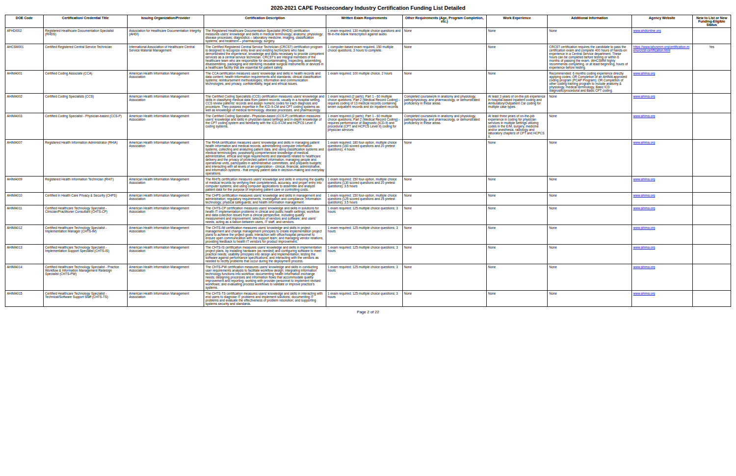2020-2021 CAPE Postsecondary Industry Certification Funding List Detailed
| DOE Code | Certification/ Credential Title | Issuing Organization/Provider | Certification Description | Written Exam Requirements | Other Requirements (Age, Program Completion, etc.) | Work Experience | Additional Information | Agency Website | New to List or New Funding-Eligible Status |
| --- | --- | --- | --- | --- | --- | --- | --- | --- | --- |
| AFHDI002 | Registered Healthcare Documentation Specialist (RHDS) | Association for Healthcare Documentation Integrity (AHDI) | The Registered Healthcare Documentation Specialist (RHDS) certification measures users' knowledge and skills in medical terminology; anatomy; physiology; disease processes; diagnostics – laboratory medicine, imaging, classification systems; and treatment – pharmacology, surgery. | 1 exam required; 130 multiple choice questions and fill-in-the-blank transcription against audio. | None | None | None | www.ahdionline.org | |
| AHCSM001 | Certified Registered Central Service Technician | International Association of Healthcare Central Service Material Management | The Certified Registered Central Service Technician (CRCST) certification program is designed to recognize entry level and existing technicians who have demonstrated the experience, knowledge and skills necessary to provide competent services as a central service technician. CRCST's are integral members of the healthcare team who are responsible for decontaminating, inspecting, assembling, disassembling, packaging and sterilizing reusable surgical instruments or devices in a healthcare facility that are essential for patient safety. | 1 computer based exam required, 150 multiple choice questions, 3 hours to complete. | None | None | CRCST certification requires the candidate to pass the certification exam and complete 400 hours of hands-on experience in a Central Service department. These hours can be completed before testing or within 6 months of passing the exam. IAHCSMM highly recommends completing, or at least beginning, hours of experience before testing. | https://www.iahcsmm.org/certification-menu/crcst-certification.html | Yes |
| AHIMA001 | Certified Coding Associate (CCA) | American Health Information Management Association | The CCA certification measures users' knowledge and skills in health records and data content; health information requirements and standards; clinical classification systems; reimbursement methodologies; information and communication technologies; and privacy, confidentiality, legal and ethical issues. | 1 exam required; 100 multiple choice, 2 hours | None | None | Recommended: 6 months coding experience directly applying codes; OR Completion of an AHIMA approved coding program (PCAP Program); OR Completion of other coding training program to include anatomy & physiology, medical terminology, Basic ICD diagnostic/procedural and Basic CPT coding. | www.ahima.org | |
| AHIMA002 | Certified Coding Specialists (CCS) | American Health Information Management Association | The Certified Coding Specialists (CCS) certification measures users' knowledge and skills in classifying medical data from patient records, usually in a hospital setting. CCS review patients' records and assign numeric codes for each diagnosis and procedure. They possess expertise in the ICD-9-CM and CPT coding systems as well as knowledge of medical terminology, disease processes, and pharmacology. | 1 exam required (2 parts); Part 1 - 60 multiple choice questions; Part 2 (Medical Record Coding) - requires coding of 13 medical records containing seven outpatient records and six inpatient records | Completed coursework in anatomy and physiology, pathophysiology, and pharmacology, or demonstrated proficiency in these areas. | At least 3 years of on-the-job experience in hospital-based inpatient coding and Ambulatory/Outpatient Car coding for multiple case types. | None | www.ahima.org | |
| AHIMA003 | Certified Coding Specialist - Physician-based (CCS-P) | American Health Information Management Association | The Certified Coding Specialist - Physician-based (CCS-P) certification measures users' knowledge and skills in physician-based settings and in-depth knowledge of the CPT coding system and familiarity with the ICD-9-CM and HCPCS Level II coding systems. | 1 exam required (2 parts); Part 1 - 60 multiple choice questions; Part 2 (Medical Record Coding) - requires performance of diagnostic (ICD-9) and procedural (CPT and HCPCS Level II) coding for physician services | Completed coursework in anatomy and physiology, pathophysiology, and pharmacology, or demonstrated proficiency in these areas. | At least three years of on-the-job experience in coding for physician services in multiple settings utilizing codes in the E/M, surgery, medicine and/or anesthesia, radiology and laboratory chapters of CPT and HCPCS II. | None | www.ahima.org | |
| AHIMA007 | Registered Health Information Administrator (RHIA) | American Health Information Management Association | The RHIA certification measures users' knowledge and skills in managing patient health information and medical records, administering computer information systems, collecting and analyzing patient data, and using classification systems and medical terminologies; possessing comprehensive knowledge of medical, administrative, ethical and legal requirements and standards related to healthcare delivery and the privacy of protected patient information; managing people and operational units, participates in administrative committees, and prepares budgets; and interacting with all levels of an organization - clinical, financial, administrative, and information systems - that employ patient data in decision-making and everyday operations. | 1 exam required; 180 four-option, multiple choice questions (160 scored questions and 20 pretest questions); 4 hours | None | None | None | www.ahima.org | |
| AHIMA009 | Registered Health Information Technician (RHIT) | American Health Information Management Association | The RHITs certification measures users' knowledge and skills in ensuring the quality of medical records by verifying their completeness, accuracy, and proper entry into computer systems; and using computer applications to assemble and analyze patient data for the purpose of improving patient care or controlling costs. | 1 exam required; 150 four-option, multiple choice questions (130 scored questions and 20 pretest questions); 3.5 hours | None | None | None | www.ahima.org | |
| AHIMA010 | Certified in Health Care Privacy & Security (CHPS) | American Health Information Management Association | The CHPS certification measures users' knowledge and skills in management and administration; regulatory requirements, investigation and compliance; information technology; physical safeguards; and health information management. | 1 exam required; 150 four-option, multiple choice questions (125 scored questions and 25 pretest questions); 3.5 hours | None | None | None | www.ahima.org | |
| AHIMA011 | Certified Healthcare Technology Specialist - Clinician/Practitioner Consultant (CHTS-CP) | American Health Information Management Association | The CHTS-CP certification measures users' knowledge and skills in solutions for health IT implementation problems in clinical and public health settings; workflow and data collection issues from a clinical perspective, including quality measurement and improvement; selection of vendors and software; and users' needs, acting as a liaison between users, IT staff, and vendors. | 1 exam required; 125 multiple choice questions; 3 hours | None | None | None | www.ahima.org | |
| AHIMA012 | Certified Healthcare Technology Specialist - Implementation Manager (CHTS-IM) | American Health Information Management Association | The CHTS-IM certification measures users' knowledge and skills in project management and change management principles to create implementation project plans to achieve the project goals; interaction with office/hospital personnel to ensure open communication with the support team; and managing vendor relations, providing feedback to health IT vendors for product improvement. | 1 exam required; 125 multiple choice questions; 3 hours | None | None | None | www.ahima.org | |
| AHIMA013 | Certified Healthcare Technology Specialist - Implementation Support Specialist (CHTS-IS) | American Health Information Management Association | The CHTS-IS certification measures users' knowledge and skills in implementation project plans, by installing hardware (as needed) and configuring software to meet practice needs; usability principles into design and implementation; testing the software against performance specifications; and interacting with the vendors as needed to rectify problems that occur during the deployment process. | 1 exam required; 125 multiple choice questions; 3 hours | None | None | None | www.ahima.org | |
| AHIMA014 | Certified Healthcare Technology Specialist - Practice Workflow & Information Management Redesign Specialist (CHTS-PW) | American Health Information Management Association | The CHTS-PW certification measures users' knowledge and skills in conducting user requirements analysis to facilitate workflow design; integrating information technology functions into workflow; documenting health information exchange needs; designing processes and information flows that accommodate quality improvement and reporting; working with provider personnel to implement revised workflows; and evaluating process workflows to validate or improve practice's systems. | 1 exam required; 125 multiple choice questions; 3 hours | None | None | None | www.ahima.org | |
| AHIMA015 | Certified Healthcare Technology Specialist - Technical/Software Support Staff (CHTS-TS) | American Health Information Management Association | The CHTS-TS certification measures users' knowledge and skills in interacting with end users to diagnose IT problems and implement solutions; documenting IT problems and evaluate the effectiveness of problem resolution; and supporting systems security and standards. | 1 exam required; 125 multiple choice questions; 3 hours | None | None | None | www.ahima.org | |
Page 2 of 22